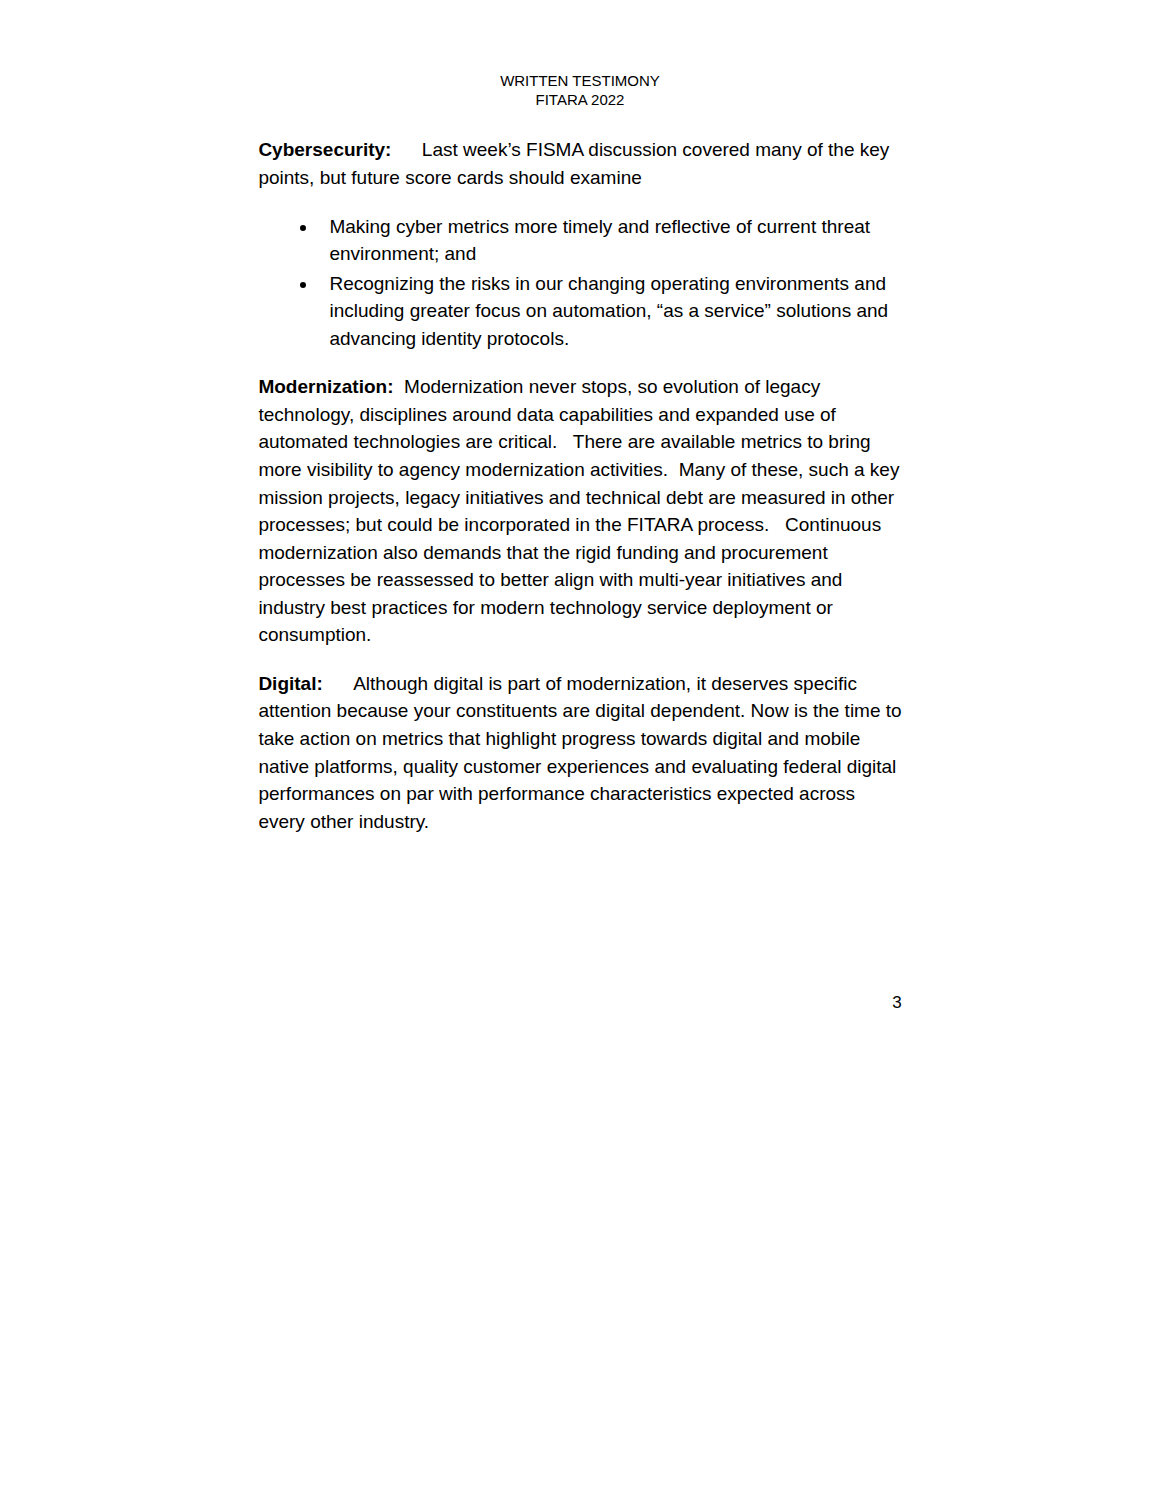WRITTEN TESTIMONY
FITARA 2022
Cybersecurity: Last week’s FISMA discussion covered many of the key points, but future score cards should examine
Making cyber metrics more timely and reflective of current threat environment; and
Recognizing the risks in our changing operating environments and including greater focus on automation, “as a service” solutions and advancing identity protocols.
Modernization: Modernization never stops, so evolution of legacy technology, disciplines around data capabilities and expanded use of automated technologies are critical. There are available metrics to bring more visibility to agency modernization activities. Many of these, such a key mission projects, legacy initiatives and technical debt are measured in other processes; but could be incorporated in the FITARA process. Continuous modernization also demands that the rigid funding and procurement processes be reassessed to better align with multi-year initiatives and industry best practices for modern technology service deployment or consumption.
Digital: Although digital is part of modernization, it deserves specific attention because your constituents are digital dependent. Now is the time to take action on metrics that highlight progress towards digital and mobile native platforms, quality customer experiences and evaluating federal digital performances on par with performance characteristics expected across every other industry.
3